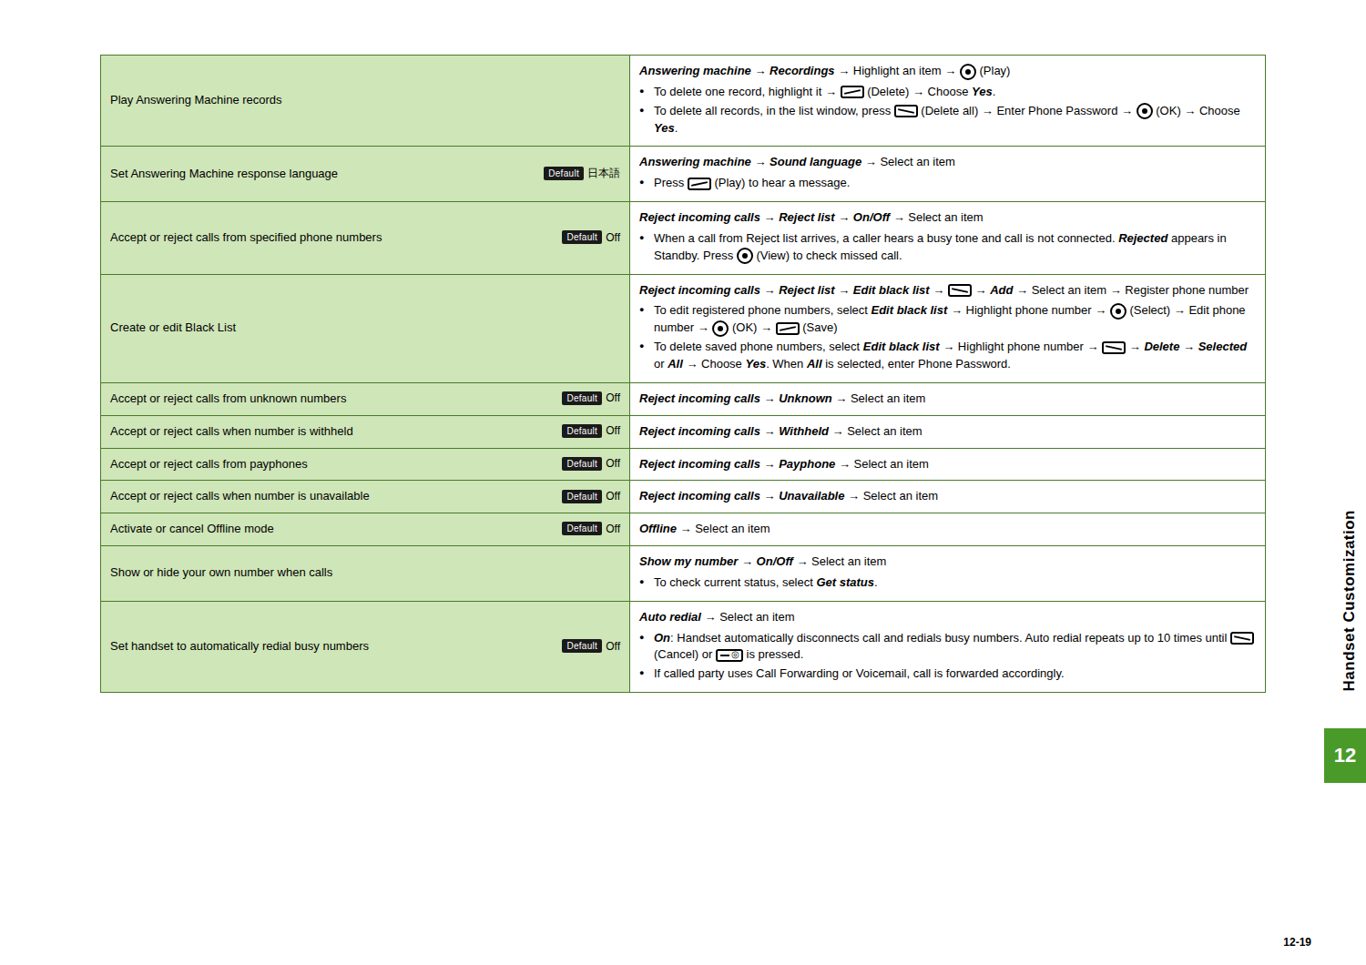| Play Answering Machine records | Answering machine → Recordings → Highlight an item → (Play) To delete one record, highlight it → (Delete) → Choose Yes . To delete all records, in the list window, press (Delete all) → Enter Phone Password → (OK) → Choose Yes . |
| Set Answering Machine response language Default 日本語 | Answering machine → Sound language → Select an item Press (Play) to hear a message. |
| Accept or reject calls from specified phone numbers Default Off | Reject incoming calls → Reject list → On/Off → Select an item When a call from Reject list arrives, a caller hears a busy tone and call is not connected. Rejected appears in Standby. Press (View) to check missed call. |
| Create or edit Black List | Reject incoming calls → Reject list → Edit black list → → Add → Select an item → Register phone number To edit registered phone numbers, select Edit black list → Highlight phone number → (Select) → Edit phone number → (OK) → (Save) To delete saved phone numbers, select Edit black list → Highlight phone number → → Delete → Selected or All → Choose Yes . When All is selected, enter Phone Password. |
| Accept or reject calls from unknown numbers Default Off | Reject incoming calls → Unknown → Select an item |
| Accept or reject calls when number is withheld Default Off | Reject incoming calls → Withheld → Select an item |
| Accept or reject calls from payphones Default Off | Reject incoming calls → Payphone → Select an item |
| Accept or reject calls when number is unavailable Default Off | Reject incoming calls → Unavailable → Select an item |
| Activate or cancel Offline mode Default Off | Offline → Select an item |
| Show or hide your own number when calls | Show my number → On/Off → Select an item To check current status, select Get status . |
| Set handset to automatically redial busy numbers Default Off | Auto redial → Select an item On : Handset automatically disconnects call and redials busy numbers. Auto redial repeats up to 10 times until (Cancel) or is pressed. If called party uses Call Forwarding or Voicemail, call is forwarded accordingly. |
Handset Customization
12
12-19